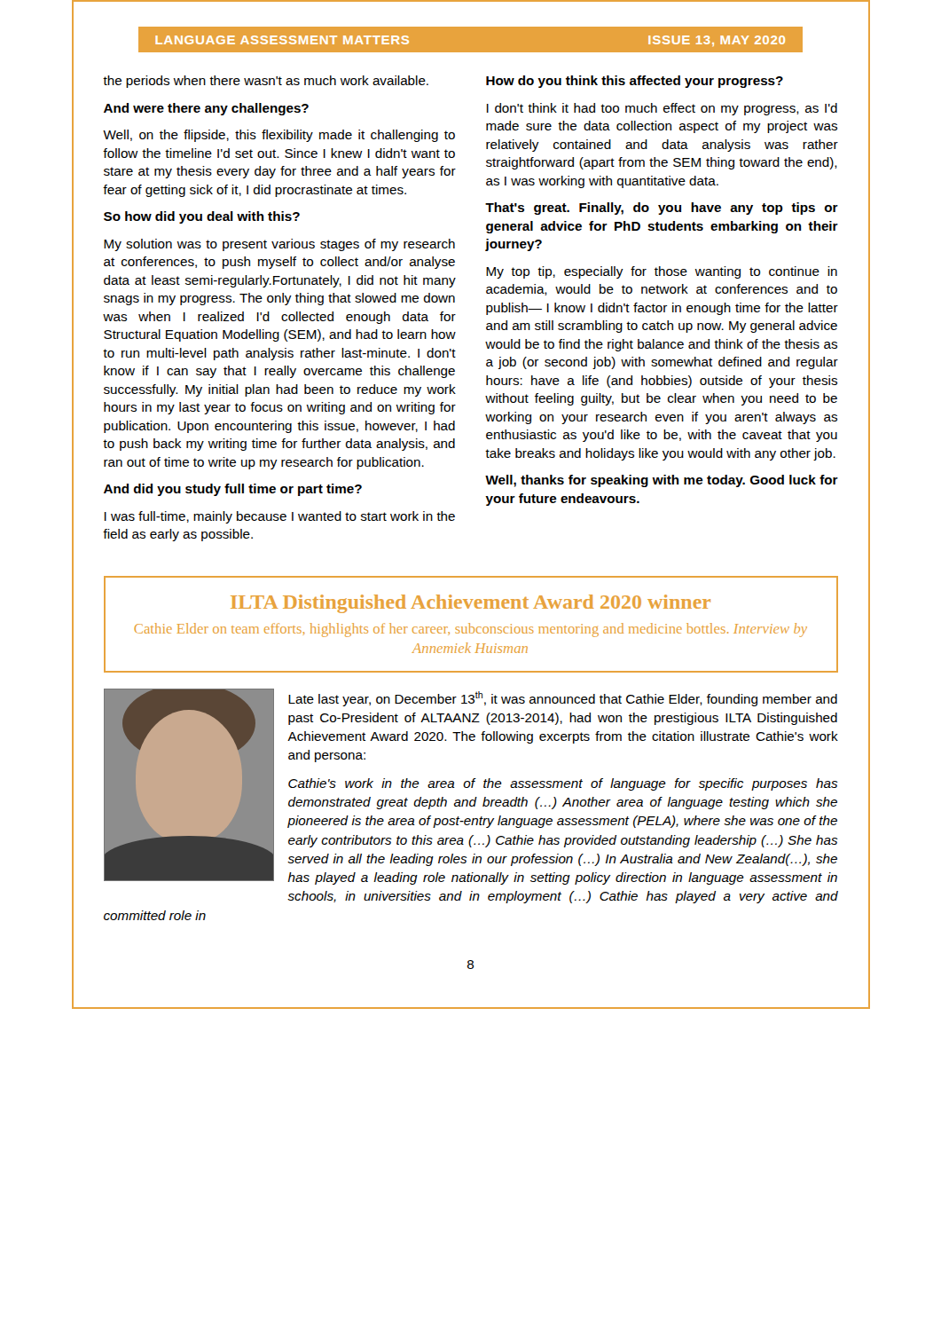LANGUAGE ASSESSMENT MATTERS ISSUE 13, MAY 2020
the periods when there wasn't as much work available.
And were there any challenges?
Well, on the flipside, this flexibility made it challenging to follow the timeline I'd set out. Since I knew I didn't want to stare at my thesis every day for three and a half years for fear of getting sick of it, I did procrastinate at times.
So how did you deal with this?
My solution was to present various stages of my research at conferences, to push myself to collect and/or analyse data at least semi-regularly.Fortunately, I did not hit many snags in my progress. The only thing that slowed me down was when I realized I'd collected enough data for Structural Equation Modelling (SEM), and had to learn how to run multi-level path analysis rather last-minute. I don't know if I can say that I really overcame this challenge successfully. My initial plan had been to reduce my work hours in my last year to focus on writing and on writing for publication. Upon encountering this issue, however, I had to push back my writing time for further data analysis, and ran out of time to write up my research for publication.
And did you study full time or part time?
I was full-time, mainly because I wanted to start work in the field as early as possible.
How do you think this affected your progress?
I don't think it had too much effect on my progress, as I'd made sure the data collection aspect of my project was relatively contained and data analysis was rather straightforward (apart from the SEM thing toward the end), as I was working with quantitative data.
That's great. Finally, do you have any top tips or general advice for PhD students embarking on their journey?
My top tip, especially for those wanting to continue in academia, would be to network at conferences and to publish— I know I didn't factor in enough time for the latter and am still scrambling to catch up now. My general advice would be to find the right balance and think of the thesis as a job (or second job) with somewhat defined and regular hours: have a life (and hobbies) outside of your thesis without feeling guilty, but be clear when you need to be working on your research even if you aren't always as enthusiastic as you'd like to be, with the caveat that you take breaks and holidays like you would with any other job.
Well, thanks for speaking with me today. Good luck for your future endeavours.
ILTA Distinguished Achievement Award 2020 winner
Cathie Elder on team efforts, highlights of her career, subconscious mentoring and medicine bottles. Interview by Annemiek Huisman
Late last year, on December 13th, it was announced that Cathie Elder, founding member and past Co-President of ALTAANZ (2013-2014), had won the prestigious ILTA Distinguished Achievement Award 2020. The following excerpts from the citation illustrate Cathie's work and persona:
Cathie's work in the area of the assessment of language for specific purposes has demonstrated great depth and breadth (…) Another area of language testing which she pioneered is the area of post-entry language assessment (PELA), where she was one of the early contributors to this area (…) Cathie has provided outstanding leadership (…) She has served in all the leading roles in our profession (…) In Australia and New Zealand(…), she has played a leading role nationally in setting policy direction in language assessment in schools, in universities and in employment (…) Cathie has played a very active and committed role in
8